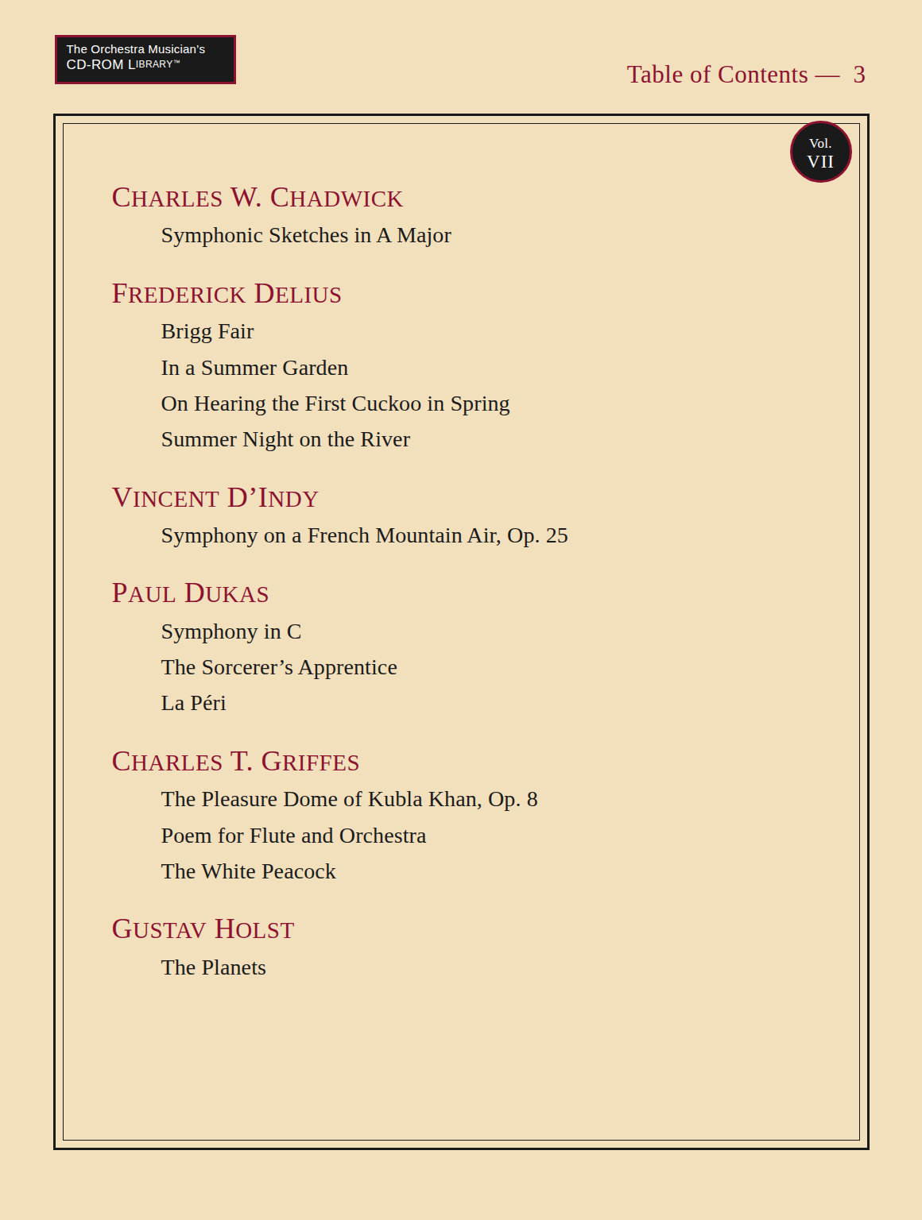The Orchestra Musician’s
CD-ROM LIBRARY™
Table of Contents — 3
Vol. VII
CHARLES W. CHADWICK
Symphonic Sketches in A Major
FREDERICK DELIUS
Brigg Fair
In a Summer Garden
On Hearing the First Cuckoo in Spring
Summer Night on the River
VINCENT D’INDY
Symphony on a French Mountain Air, Op. 25
PAUL DUKAS
Symphony in C
The Sorcerer’s Apprentice
La Péri
CHARLES T. GRIFFES
The Pleasure Dome of Kubla Khan, Op. 8
Poem for Flute and Orchestra
The White Peacock
GUSTAV HOLST
The Planets